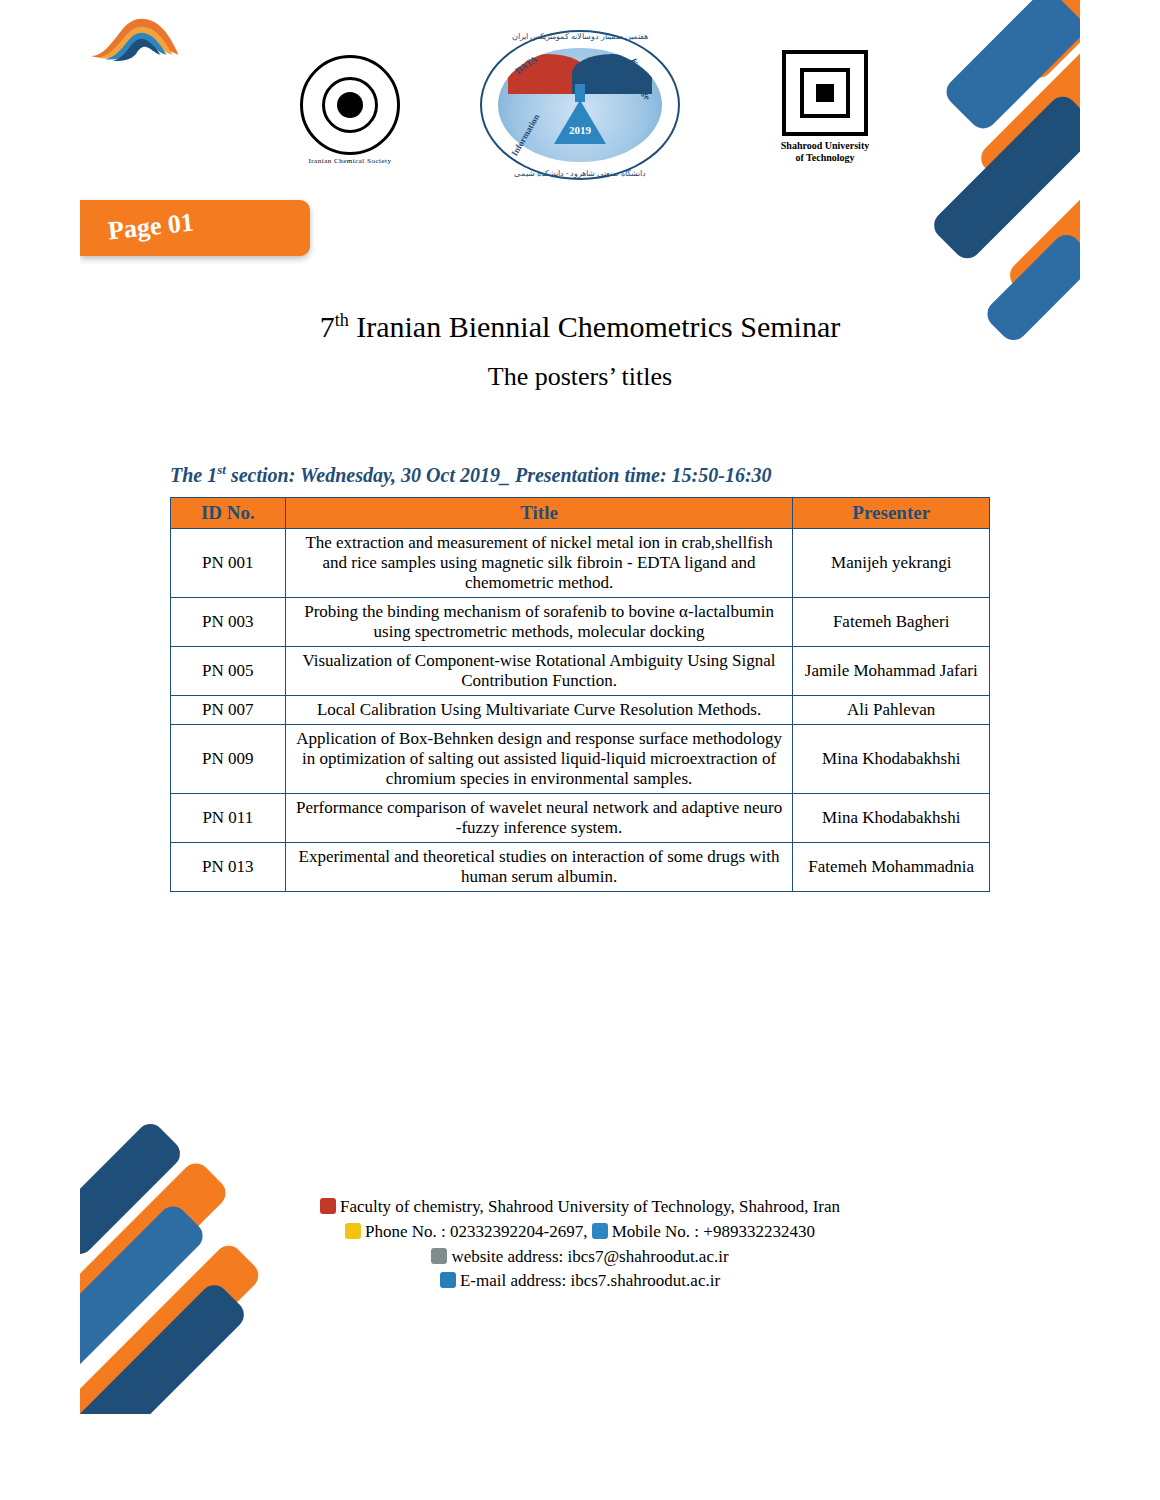Iranian Chemical Society
2019
DATA
Knowledge
Information
هفتمین سمینار دوسالانه کمومتریکس ایران
دانشگاه صنعتی شاهرود - دانشکده شیمی
Shahrood University
of Technology
Page 01
7th Iranian Biennial Chemometrics Seminar
The posters’ titles
The 1st section: Wednesday, 30 Oct 2019_ Presentation time: 15:50-16:30
| ID No. | Title | Presenter |
| --- | --- | --- |
| PN 001 | The extraction and measurement of nickel metal ion in crab,shellfish and rice samples using magnetic silk fibroin - EDTA ligand and chemometric method. | Manijeh yekrangi |
| PN 003 | Probing the binding mechanism of sorafenib to bovine α-lactalbumin using spectrometric methods, molecular docking | Fatemeh Bagheri |
| PN 005 | Visualization of Component-wise Rotational Ambiguity Using Signal Contribution Function. | Jamile Mohammad Jafari |
| PN 007 | Local Calibration Using Multivariate Curve Resolution Methods. | Ali Pahlevan |
| PN 009 | Application of Box-Behnken design and response surface methodology in optimization of salting out assisted liquid-liquid microextraction of chromium species in environmental samples. | Mina Khodabakhshi |
| PN 011 | Performance comparison of wavelet neural network and adaptive neuro -fuzzy inference system. | Mina Khodabakhshi |
| PN 013 | Experimental and theoretical studies on interaction of some drugs with human serum albumin. | Fatemeh Mohammadnia |
Faculty of chemistry, Shahrood University of Technology, Shahrood, Iran Phone No. : 02332392204-2697, Mobile No. : +989332232430 website address: ibcs7@shahroodut.ac.ir E-mail address: ibcs7.shahroodut.ac.ir